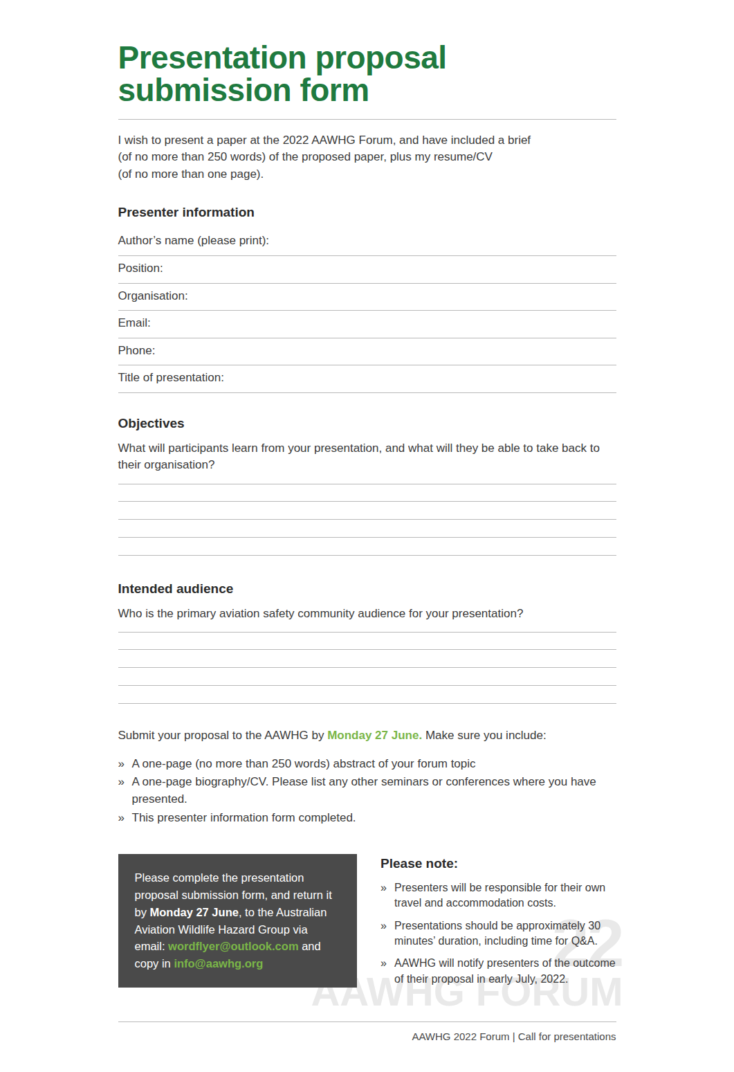22 AAWHG FORUM
Presentation proposal
submission form
I wish to present a paper at the 2022 AAWHG Forum, and have included a brief
(of no more than 250 words) of the proposed paper, plus my resume/CV
(of no more than one page).
Presenter information
Author’s name (please print):
Position:
Organisation:
Email:
Phone:
Title of presentation:
Objectives
What will participants learn from your presentation, and what will they be able to take back to their organisation?
Intended audience
Who is the primary aviation safety community audience for your presentation?
Submit your proposal to the AAWHG by Monday 27 June. Make sure you include:
A one-page (no more than 250 words) abstract of your forum topic
A one-page biography/CV. Please list any other seminars or conferences where you have presented.
This presenter information form completed.
Please complete the presentation proposal submission form, and return it by Monday 27 June, to the Australian Aviation Wildlife Hazard Group via email: wordflyer@outlook.com and copy in info@aawhg.org
Please note:
Presenters will be responsible for their own travel and accommodation costs.
Presentations should be approximately 30 minutes’ duration, including time for Q&A.
AAWHG will notify presenters of the outcome of their proposal in early July, 2022.
AAWHG 2022 Forum | Call for presentations